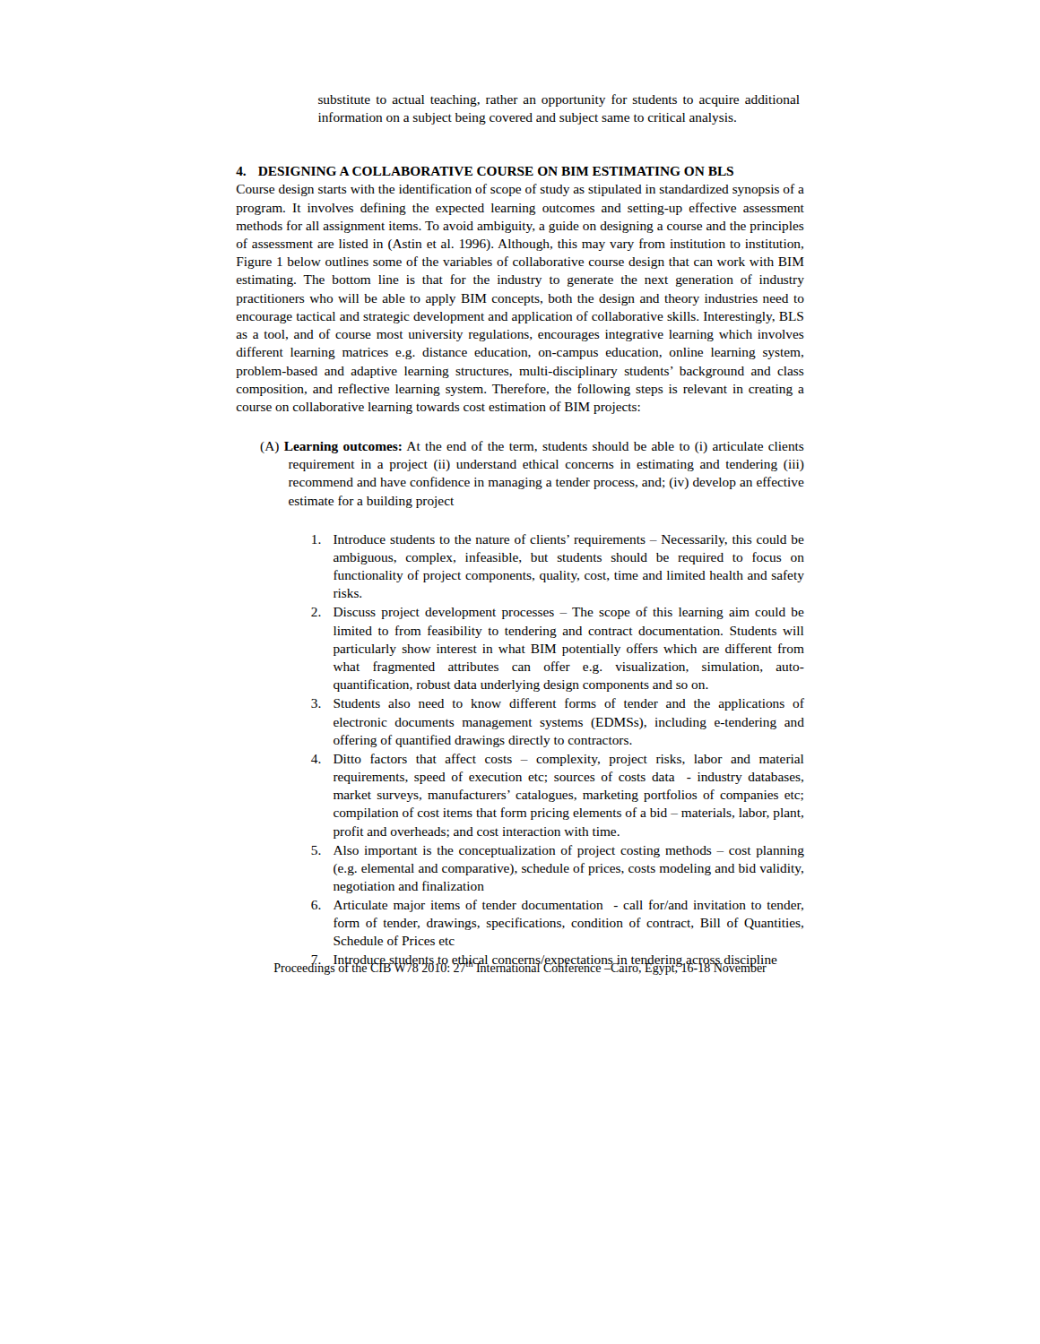substitute to actual teaching, rather an opportunity for students to acquire additional information on a subject being covered and subject same to critical analysis.
4. DESIGNING A COLLABORATIVE COURSE ON BIM ESTIMATING ON BLS
Course design starts with the identification of scope of study as stipulated in standardized synopsis of a program. It involves defining the expected learning outcomes and setting-up effective assessment methods for all assignment items. To avoid ambiguity, a guide on designing a course and the principles of assessment are listed in (Astin et al. 1996). Although, this may vary from institution to institution, Figure 1 below outlines some of the variables of collaborative course design that can work with BIM estimating. The bottom line is that for the industry to generate the next generation of industry practitioners who will be able to apply BIM concepts, both the design and theory industries need to encourage tactical and strategic development and application of collaborative skills. Interestingly, BLS as a tool, and of course most university regulations, encourages integrative learning which involves different learning matrices e.g. distance education, on-campus education, online learning system, problem-based and adaptive learning structures, multi-disciplinary students’ background and class composition, and reflective learning system. Therefore, the following steps is relevant in creating a course on collaborative learning towards cost estimation of BIM projects:
(A) Learning outcomes: At the end of the term, students should be able to (i) articulate clients requirement in a project (ii) understand ethical concerns in estimating and tendering (iii) recommend and have confidence in managing a tender process, and; (iv) develop an effective estimate for a building project
Introduce students to the nature of clients’ requirements – Necessarily, this could be ambiguous, complex, infeasible, but students should be required to focus on functionality of project components, quality, cost, time and limited health and safety risks.
Discuss project development processes – The scope of this learning aim could be limited to from feasibility to tendering and contract documentation. Students will particularly show interest in what BIM potentially offers which are different from what fragmented attributes can offer e.g. visualization, simulation, auto-quantification, robust data underlying design components and so on.
Students also need to know different forms of tender and the applications of electronic documents management systems (EDMSs), including e-tendering and offering of quantified drawings directly to contractors.
Ditto factors that affect costs – complexity, project risks, labor and material requirements, speed of execution etc; sources of costs data - industry databases, market surveys, manufacturers’ catalogues, marketing portfolios of companies etc; compilation of cost items that form pricing elements of a bid – materials, labor, plant, profit and overheads; and cost interaction with time.
Also important is the conceptualization of project costing methods – cost planning (e.g. elemental and comparative), schedule of prices, costs modeling and bid validity, negotiation and finalization
Articulate major items of tender documentation - call for/and invitation to tender, form of tender, drawings, specifications, condition of contract, Bill of Quantities, Schedule of Prices etc
Introduce students to ethical concerns/expectations in tendering across discipline
Proceedings of the CIB W78 2010: 27th International Conference –Cairo, Egypt, 16-18 November